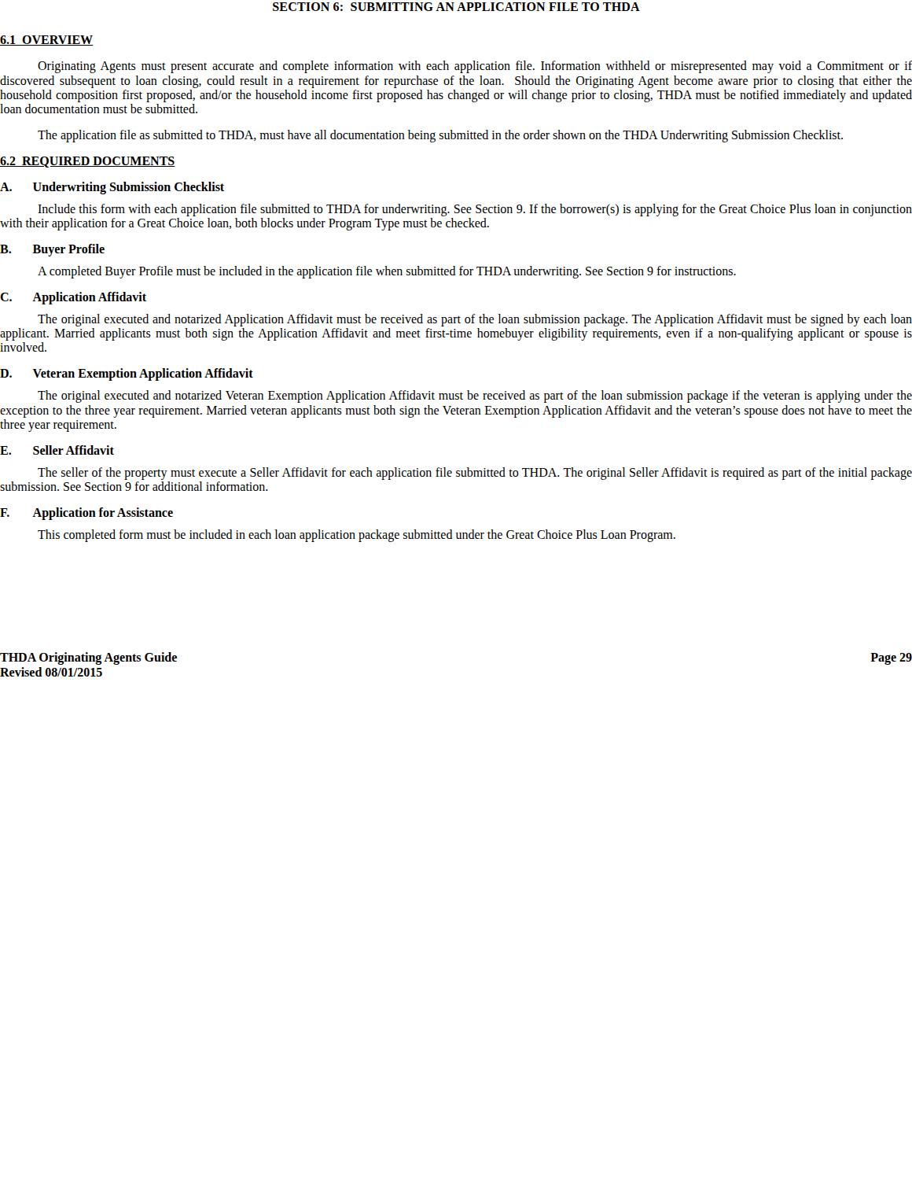SECTION 6: SUBMITTING AN APPLICATION FILE TO THDA
6.1 OVERVIEW
Originating Agents must present accurate and complete information with each application file. Information withheld or misrepresented may void a Commitment or if discovered subsequent to loan closing, could result in a requirement for repurchase of the loan. Should the Originating Agent become aware prior to closing that either the household composition first proposed, and/or the household income first proposed has changed or will change prior to closing, THDA must be notified immediately and updated loan documentation must be submitted.
The application file as submitted to THDA, must have all documentation being submitted in the order shown on the THDA Underwriting Submission Checklist.
6.2 REQUIRED DOCUMENTS
A. Underwriting Submission Checklist
Include this form with each application file submitted to THDA for underwriting. See Section 9. If the borrower(s) is applying for the Great Choice Plus loan in conjunction with their application for a Great Choice loan, both blocks under Program Type must be checked.
B. Buyer Profile
A completed Buyer Profile must be included in the application file when submitted for THDA underwriting. See Section 9 for instructions.
C. Application Affidavit
The original executed and notarized Application Affidavit must be received as part of the loan submission package. The Application Affidavit must be signed by each loan applicant. Married applicants must both sign the Application Affidavit and meet first-time homebuyer eligibility requirements, even if a non-qualifying applicant or spouse is involved.
D. Veteran Exemption Application Affidavit
The original executed and notarized Veteran Exemption Application Affidavit must be received as part of the loan submission package if the veteran is applying under the exception to the three year requirement. Married veteran applicants must both sign the Veteran Exemption Application Affidavit and the veteran’s spouse does not have to meet the three year requirement.
E. Seller Affidavit
The seller of the property must execute a Seller Affidavit for each application file submitted to THDA. The original Seller Affidavit is required as part of the initial package submission. See Section 9 for additional information.
F. Application for Assistance
This completed form must be included in each loan application package submitted under the Great Choice Plus Loan Program.
THDA Originating Agents Guide
Revised 08/01/2015
Page 29